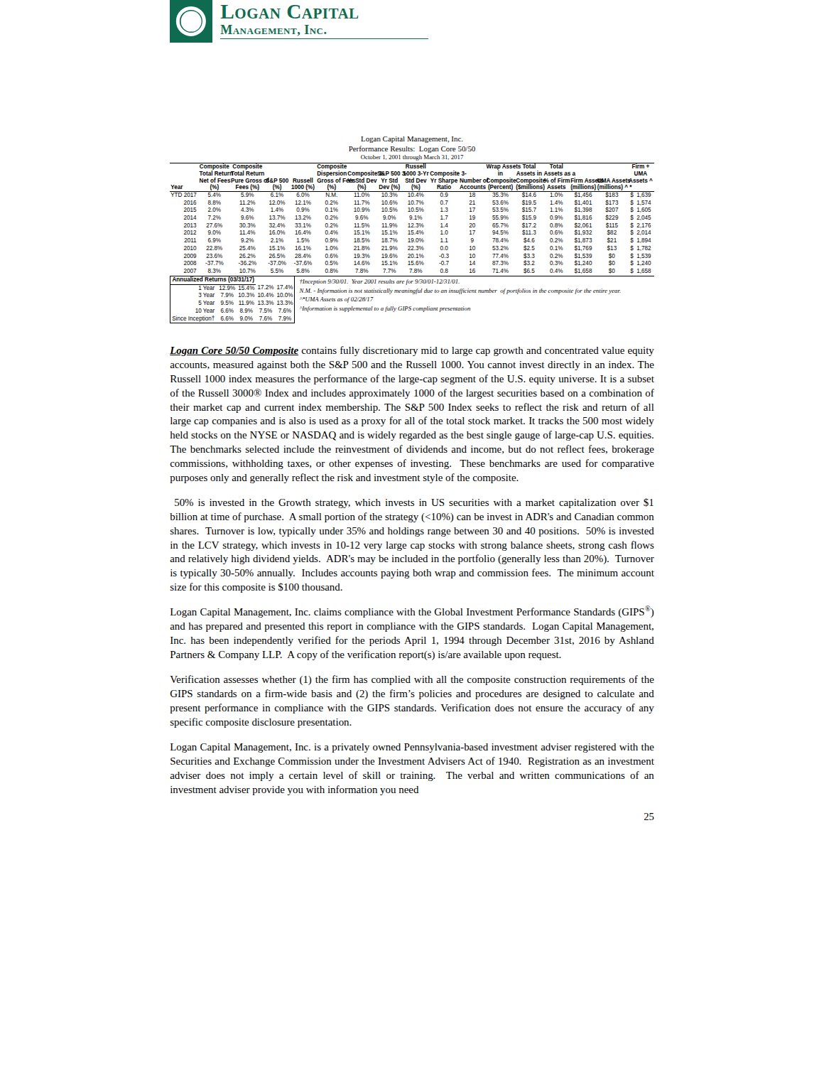Logan Capital
Management, Inc.
Logan Capital Management, Inc.
Performance Results: Logan Core 50/50
October 1, 2001 through March 31, 2017
| | Composite | Composite | | | Composite | | | Russell | | | Wrap Assets | Total | Total | | | Firm + |
| --- | --- | --- | --- | --- | --- | --- | --- | --- | --- | --- | --- | --- | --- | --- | --- | --- |
| | Total Return | Total Return | | | Dispersion | Composite 3- | S&P 500 3- | 1000 3-Yr | Composite 3- | | in | Assets in | Assets as a | | | UMA |
| | Net of Fees | Pure Gross of | S&P 500 | Russell | Gross of Fees | Yr Std Dev | Yr Std | Std Dev | Yr Sharpe | Number of | Composite | Composite | % of Firm | Firm Assets | UMA Assets | Assets ^ |
| Year | (%) | Fees (%) | (%) | 1000 (%) | (%) | (%) | Dev (%) | (%) | Ratio | Accounts | (Percent) | ($millions) | Assets | (millions) | (millions) ^ * | |
| YTD 2017 | 5.4% | 5.9% | 6.1% | 6.0% | N.M. | 11.0% | 10.3% | 10.4% | 0.9 | 18 | 35.3% | $14.6 | 1.0% | $1,456 | $183 | $ 1,639 |
| 2016 | 8.8% | 11.2% | 12.0% | 12.1% | 0.2% | 11.7% | 10.6% | 10.7% | 0.7 | 21 | 53.6% | $19.5 | 1.4% | $1,401 | $173 | $ 1,574 |
| 2015 | 2.0% | 4.3% | 1.4% | 0.9% | 0.1% | 10.9% | 10.5% | 10.5% | 1.3 | 17 | 53.5% | $15.7 | 1.1% | $1,398 | $207 | $ 1,605 |
| 2014 | 7.2% | 9.6% | 13.7% | 13.2% | 0.2% | 9.6% | 9.0% | 9.1% | 1.7 | 19 | 55.9% | $15.9 | 0.9% | $1,816 | $229 | $ 2,045 |
| 2013 | 27.6% | 30.3% | 32.4% | 33.1% | 0.2% | 11.5% | 11.9% | 12.3% | 1.4 | 20 | 65.7% | $17.2 | 0.8% | $2,061 | $115 | $ 2,176 |
| 2012 | 9.0% | 11.4% | 16.0% | 16.4% | 0.4% | 15.1% | 15.1% | 15.4% | 1.0 | 17 | 94.5% | $11.3 | 0.6% | $1,932 | $82 | $ 2,014 |
| 2011 | 6.9% | 9.2% | 2.1% | 1.5% | 0.9% | 18.5% | 18.7% | 19.0% | 1.1 | 9 | 78.4% | $4.6 | 0.2% | $1,873 | $21 | $ 1,894 |
| 2010 | 22.8% | 25.4% | 15.1% | 16.1% | 1.0% | 21.8% | 21.9% | 22.3% | 0.0 | 10 | 53.2% | $2.5 | 0.1% | $1,769 | $13 | $ 1,782 |
| 2009 | 23.6% | 26.2% | 26.5% | 28.4% | 0.6% | 19.3% | 19.6% | 20.1% | -0.3 | 10 | 77.4% | $3.3 | 0.2% | $1,539 | $0 | $ 1,539 |
| 2008 | -37.7% | -36.2% | -37.0% | -37.6% | 0.5% | 14.6% | 15.1% | 15.6% | -0.7 | 14 | 87.3% | $3.2 | 0.3% | $1,240 | $0 | $ 1,240 |
| 2007 | 8.3% | 10.7% | 5.5% | 5.8% | 0.8% | 7.8% | 7.7% | 7.8% | 0.8 | 16 | 71.4% | $6.5 | 0.4% | $1,658 | $0 | $ 1,658 |
| Annualized Returns (03/31/17) |
| 1 Year | 12.9% | 15.4% | 17.2% | 17.4% |
| 3 Year | 7.9% | 10.3% | 10.4% | 10.0% |
| 5 Year | 9.5% | 11.9% | 13.3% | 13.3% |
| 10 Year | 6.6% | 8.9% | 7.5% | 7.6% |
| Since Inception† | 6.6% | 9.0% | 7.6% | 7.9% |
†Inception 9/30/01. Year 2001 results are for 9/30/01-12/31/01.
N.M. - Information is not statistically meaningful due to an insufficient number of portfolios in the composite for the entire year.
^*UMA Assets as of 02/28/17
^Information is supplemental to a fully GIPS compliant presentation
Logan Core 50/50 Composite contains fully discretionary mid to large cap growth and concentrated value equity accounts, measured against both the S&P 500 and the Russell 1000. You cannot invest directly in an index. The Russell 1000 index measures the performance of the large-cap segment of the U.S. equity universe. It is a subset of the Russell 3000® Index and includes approximately 1000 of the largest securities based on a combination of their market cap and current index membership. The S&P 500 Index seeks to reflect the risk and return of all large cap companies and is also is used as a proxy for all of the total stock market. It tracks the 500 most widely held stocks on the NYSE or NASDAQ and is widely regarded as the best single gauge of large-cap U.S. equities. The benchmarks selected include the reinvestment of dividends and income, but do not reflect fees, brokerage commissions, withholding taxes, or other expenses of investing. These benchmarks are used for comparative purposes only and generally reflect the risk and investment style of the composite.
50% is invested in the Growth strategy, which invests in US securities with a market capitalization over $1 billion at time of purchase. A small portion of the strategy (<10%) can be invest in ADR's and Canadian common shares. Turnover is low, typically under 35% and holdings range between 30 and 40 positions. 50% is invested in the LCV strategy, which invests in 10-12 very large cap stocks with strong balance sheets, strong cash flows and relatively high dividend yields. ADR's may be included in the portfolio (generally less than 20%). Turnover is typically 30-50% annually. Includes accounts paying both wrap and commission fees. The minimum account size for this composite is $100 thousand.
Logan Capital Management, Inc. claims compliance with the Global Investment Performance Standards (GIPS®) and has prepared and presented this report in compliance with the GIPS standards. Logan Capital Management, Inc. has been independently verified for the periods April 1, 1994 through December 31st, 2016 by Ashland Partners & Company LLP. A copy of the verification report(s) is/are available upon request.
Verification assesses whether (1) the firm has complied with all the composite construction requirements of the GIPS standards on a firm-wide basis and (2) the firm’s policies and procedures are designed to calculate and present performance in compliance with the GIPS standards. Verification does not ensure the accuracy of any specific composite disclosure presentation.
Logan Capital Management, Inc. is a privately owned Pennsylvania-based investment adviser registered with the Securities and Exchange Commission under the Investment Advisers Act of 1940. Registration as an investment adviser does not imply a certain level of skill or training. The verbal and written communications of an investment adviser provide you with information you need
25